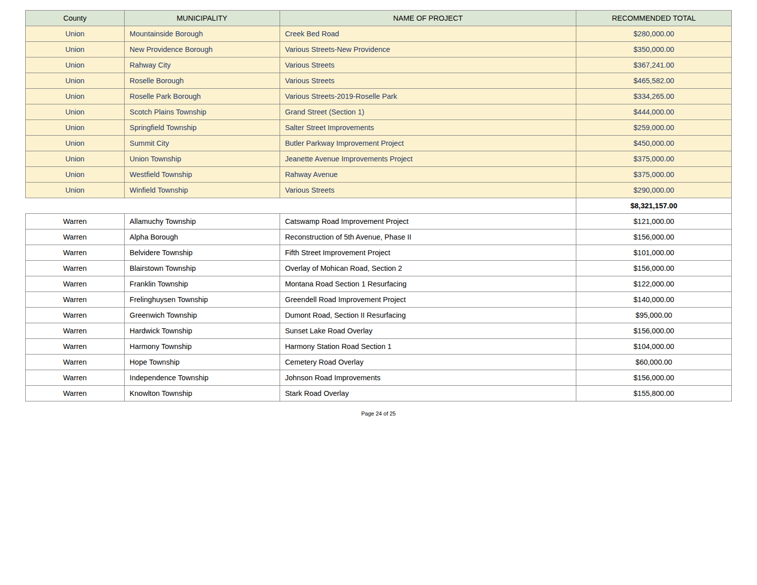| County | MUNICIPALITY | NAME OF PROJECT | RECOMMENDED TOTAL |
| --- | --- | --- | --- |
| Union | Mountainside Borough | Creek Bed Road | $280,000.00 |
| Union | New Providence Borough | Various Streets-New Providence | $350,000.00 |
| Union | Rahway City | Various Streets | $367,241.00 |
| Union | Roselle Borough | Various Streets | $465,582.00 |
| Union | Roselle Park Borough | Various Streets-2019-Roselle Park | $334,265.00 |
| Union | Scotch Plains Township | Grand Street (Section 1) | $444,000.00 |
| Union | Springfield Township | Salter Street Improvements | $259,000.00 |
| Union | Summit City | Butler Parkway Improvement Project | $450,000.00 |
| Union | Union Township | Jeanette Avenue Improvements Project | $375,000.00 |
| Union | Westfield Township | Rahway Avenue | $375,000.00 |
| Union | Winfield Township | Various Streets | $290,000.00 |
| | | | $8,321,157.00 |
| Warren | Allamuchy Township | Catswamp Road Improvement Project | $121,000.00 |
| Warren | Alpha Borough | Reconstruction of 5th Avenue, Phase II | $156,000.00 |
| Warren | Belvidere Township | Fifth Street Improvement Project | $101,000.00 |
| Warren | Blairstown Township | Overlay of Mohican Road, Section 2 | $156,000.00 |
| Warren | Franklin Township | Montana Road Section 1 Resurfacing | $122,000.00 |
| Warren | Frelinghuysen Township | Greendell Road Improvement Project | $140,000.00 |
| Warren | Greenwich Township | Dumont Road, Section II Resurfacing | $95,000.00 |
| Warren | Hardwick Township | Sunset Lake Road Overlay | $156,000.00 |
| Warren | Harmony Township | Harmony Station Road Section 1 | $104,000.00 |
| Warren | Hope Township | Cemetery Road Overlay | $60,000.00 |
| Warren | Independence Township | Johnson Road Improvements | $156,000.00 |
| Warren | Knowlton Township | Stark Road Overlay | $155,800.00 |
Page 24 of 25